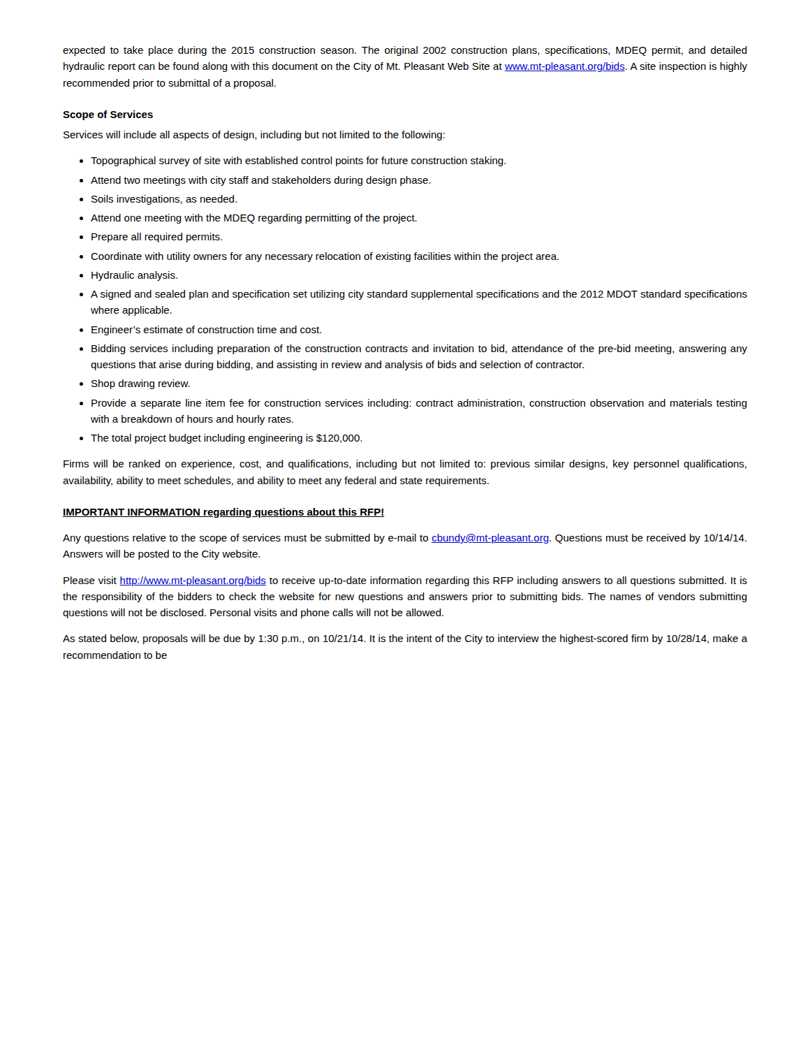expected to take place during the 2015 construction season. The original 2002 construction plans, specifications, MDEQ permit, and detailed hydraulic report can be found along with this document on the City of Mt. Pleasant Web Site at www.mt-pleasant.org/bids. A site inspection is highly recommended prior to submittal of a proposal.
Scope of Services
Services will include all aspects of design, including but not limited to the following:
Topographical survey of site with established control points for future construction staking.
Attend two meetings with city staff and stakeholders during design phase.
Soils investigations, as needed.
Attend one meeting with the MDEQ regarding permitting of the project.
Prepare all required permits.
Coordinate with utility owners for any necessary relocation of existing facilities within the project area.
Hydraulic analysis.
A signed and sealed plan and specification set utilizing city standard supplemental specifications and the 2012 MDOT standard specifications where applicable.
Engineer’s estimate of construction time and cost.
Bidding services including preparation of the construction contracts and invitation to bid, attendance of the pre-bid meeting, answering any questions that arise during bidding, and assisting in review and analysis of bids and selection of contractor.
Shop drawing review.
Provide a separate line item fee for construction services including: contract administration, construction observation and materials testing with a breakdown of hours and hourly rates.
The total project budget including engineering is $120,000.
Firms will be ranked on experience, cost, and qualifications, including but not limited to: previous similar designs, key personnel qualifications, availability, ability to meet schedules, and ability to meet any federal and state requirements.
IMPORTANT INFORMATION regarding questions about this RFP!
Any questions relative to the scope of services must be submitted by e-mail to cbundy@mt-pleasant.org. Questions must be received by 10/14/14. Answers will be posted to the City website.
Please visit http://www.mt-pleasant.org/bids to receive up-to-date information regarding this RFP including answers to all questions submitted. It is the responsibility of the bidders to check the website for new questions and answers prior to submitting bids. The names of vendors submitting questions will not be disclosed. Personal visits and phone calls will not be allowed.
As stated below, proposals will be due by 1:30 p.m., on 10/21/14. It is the intent of the City to interview the highest-scored firm by 10/28/14, make a recommendation to be